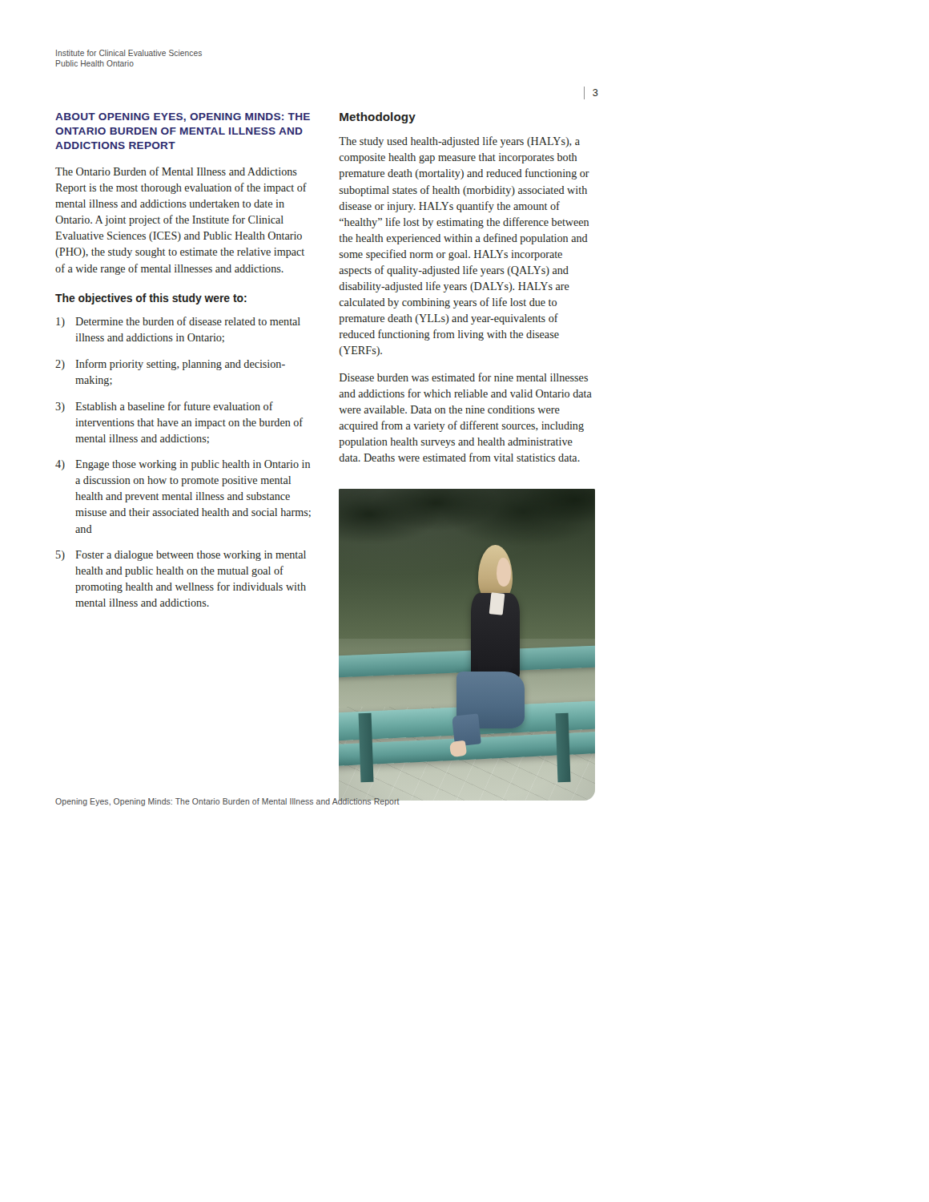Institute for Clinical Evaluative Sciences
Public Health Ontario
3
About Opening Eyes, Opening Minds: The Ontario Burden of Mental Illness and Addictions Report
The Ontario Burden of Mental Illness and Addictions Report is the most thorough evaluation of the impact of mental illness and addictions undertaken to date in Ontario. A joint project of the Institute for Clinical Evaluative Sciences (ICES) and Public Health Ontario (PHO), the study sought to estimate the relative impact of a wide range of mental illnesses and addictions.
The objectives of this study were to:
Determine the burden of disease related to mental illness and addictions in Ontario;
Inform priority setting, planning and decision-making;
Establish a baseline for future evaluation of interventions that have an impact on the burden of mental illness and addictions;
Engage those working in public health in Ontario in a discussion on how to promote positive mental health and prevent mental illness and substance misuse and their associated health and social harms; and
Foster a dialogue between those working in mental health and public health on the mutual goal of promoting health and wellness for individuals with mental illness and addictions.
Methodology
The study used health-adjusted life years (HALYs), a composite health gap measure that incorporates both premature death (mortality) and reduced functioning or suboptimal states of health (morbidity) associated with disease or injury. HALYs quantify the amount of “healthy” life lost by estimating the difference between the health experienced within a defined population and some specified norm or goal. HALYs incorporate aspects of quality-adjusted life years (QALYs) and disability-adjusted life years (DALYs). HALYs are calculated by combining years of life lost due to premature death (YLLs) and year-equivalents of reduced functioning from living with the disease (YERFs).
Disease burden was estimated for nine mental illnesses and addictions for which reliable and valid Ontario data were available. Data on the nine conditions were acquired from a variety of different sources, including population health surveys and health administrative data. Deaths were estimated from vital statistics data.
Opening Eyes, Opening Minds: The Ontario Burden of Mental Illness and Addictions Report